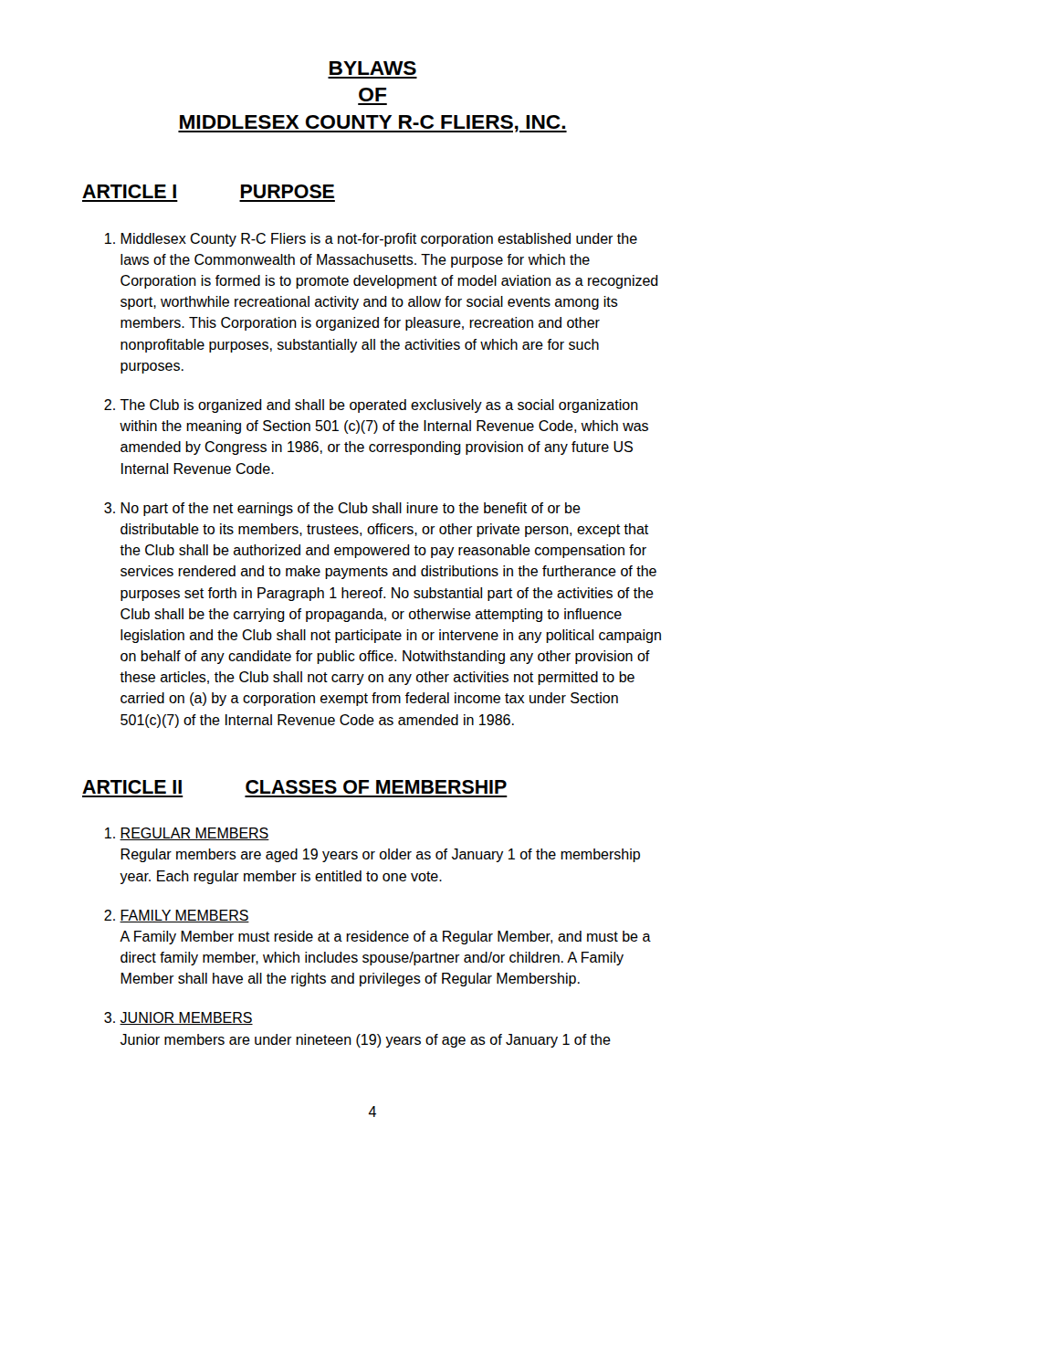BYLAWS OF MIDDLESEX COUNTY R-C FLIERS, INC.
ARTICLE I PURPOSE
Middlesex County R-C Fliers is a not-for-profit corporation established under the laws of the Commonwealth of Massachusetts. The purpose for which the Corporation is formed is to promote development of model aviation as a recognized sport, worthwhile recreational activity and to allow for social events among its members. This Corporation is organized for pleasure, recreation and other nonprofitable purposes, substantially all the activities of which are for such purposes.
The Club is organized and shall be operated exclusively as a social organization within the meaning of Section 501 (c)(7) of the Internal Revenue Code, which was amended by Congress in 1986, or the corresponding provision of any future US Internal Revenue Code.
No part of the net earnings of the Club shall inure to the benefit of or be distributable to its members, trustees, officers, or other private person, except that the Club shall be authorized and empowered to pay reasonable compensation for services rendered and to make payments and distributions in the furtherance of the purposes set forth in Paragraph 1 hereof. No substantial part of the activities of the Club shall be the carrying of propaganda, or otherwise attempting to influence legislation and the Club shall not participate in or intervene in any political campaign on behalf of any candidate for public office. Notwithstanding any other provision of these articles, the Club shall not carry on any other activities not permitted to be carried on (a) by a corporation exempt from federal income tax under Section 501(c)(7) of the Internal Revenue Code as amended in 1986.
ARTICLE II CLASSES OF MEMBERSHIP
REGULAR MEMBERS
Regular members are aged 19 years or older as of January 1 of the membership year. Each regular member is entitled to one vote.
FAMILY MEMBERS
A Family Member must reside at a residence of a Regular Member, and must be a direct family member, which includes spouse/partner and/or children. A Family Member shall have all the rights and privileges of Regular Membership.
JUNIOR MEMBERS
Junior members are under nineteen (19) years of age as of January 1 of the
4